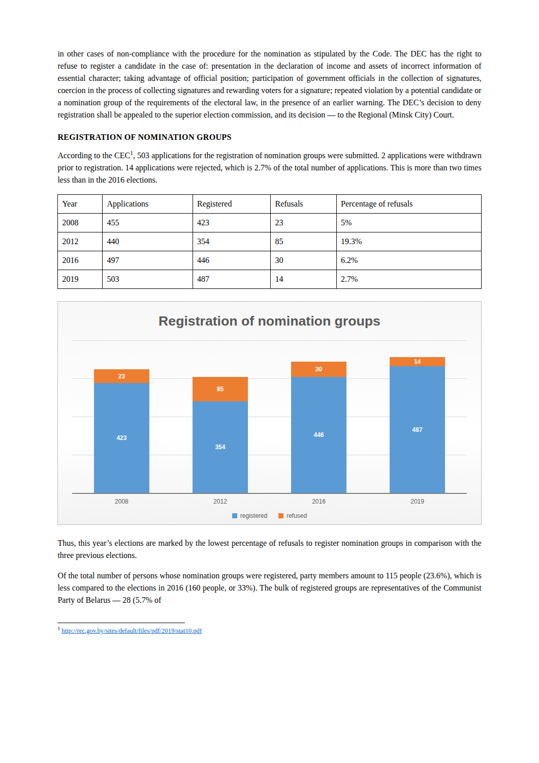in other cases of non-compliance with the procedure for the nomination as stipulated by the Code. The DEC has the right to refuse to register a candidate in the case of: presentation in the declaration of income and assets of incorrect information of essential character; taking advantage of official position; participation of government officials in the collection of signatures, coercion in the process of collecting signatures and rewarding voters for a signature; repeated violation by a potential candidate or a nomination group of the requirements of the electoral law, in the presence of an earlier warning. The DEC’s decision to deny registration shall be appealed to the superior election commission, and its decision — to the Regional (Minsk City) Court.
Registration of nomination groups
According to the CEC1, 503 applications for the registration of nomination groups were submitted. 2 applications were withdrawn prior to registration. 14 applications were rejected, which is 2.7% of the total number of applications. This is more than two times less than in the 2016 elections.
| Year | Applications | Registered | Refusals | Percentage of refusals |
| 2008 | 455 | 423 | 23 | 5% |
| 2012 | 440 | 354 | 85 | 19.3% |
| 2016 | 497 | 446 | 30 | 6.2% |
| 2019 | 503 | 487 | 14 | 2.7% |
Registration of nomination groups
23
423
85
354
30
446
14
487
2008 2012 2016 2019
registered
refused
Thus, this year’s elections are marked by the lowest percentage of refusals to register nomination groups in comparison with the three previous elections.
Of the total number of persons whose nomination groups were registered, party members amount to 115 people (23.6%), which is less compared to the elections in 2016 (160 people, or 33%). The bulk of registered groups are representatives of the Communist Party of Belarus — 28 (5.7% of
1 http://rec.gov.by/sites/default/files/pdf/2019/stat10.pdf